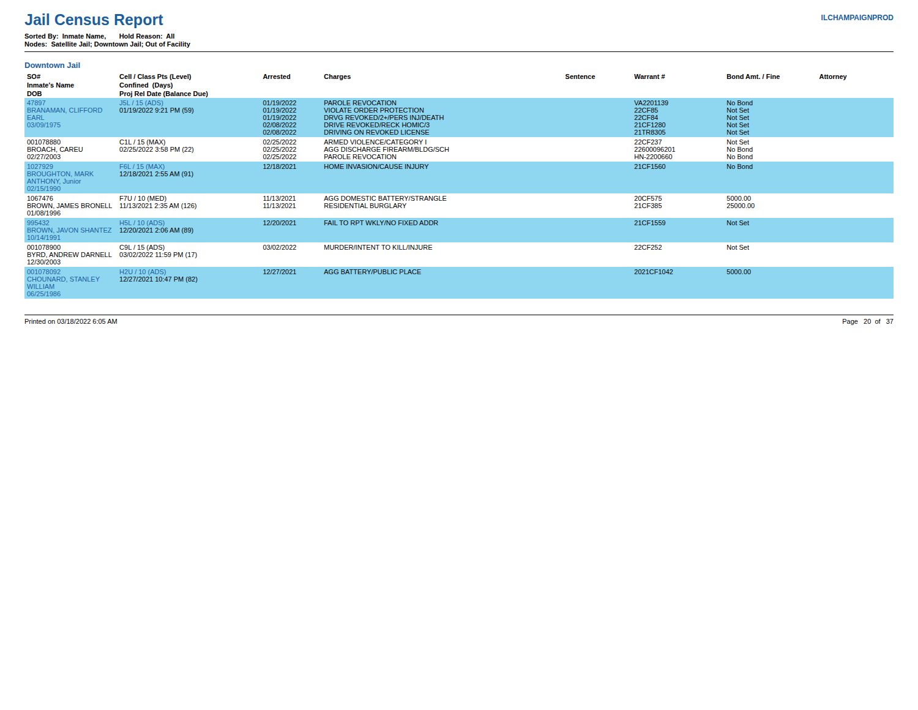ILCHAMPAIGNPROD
Jail Census Report
Sorted By: Inmate Name, Hold Reason: All
Nodes: Satellite Jail; Downtown Jail; Out of Facility
Downtown Jail
| SO# | Cell / Class Pts (Level) | Arrested | Charges | Sentence | Warrant # | Bond Amt. / Fine | Attorney |
| --- | --- | --- | --- | --- | --- | --- | --- |
| Inmate's Name | Confined (Days) | | | | | | |
| DOB | Proj Rel Date (Balance Due) | | | | | | |
| 47897 BRANAMAN, CLIFFORD EARL 03/09/1975 | J5L / 15 (ADS) 01/19/2022 9:21 PM (59) | 01/19/2022 01/19/2022 01/19/2022 02/08/2022 02/08/2022 | PAROLE REVOCATION VIOLATE ORDER PROTECTION DRVG REVOKED/2+/PERS INJ/DEATH DRIVE REVOKED/RECK HOMIC/3 DRIVING ON REVOKED LICENSE | | VA2201139 22CF85 22CF84 21CF1280 21TR8305 | No Bond Not Set Not Set Not Set Not Set | |
| 001078880 BROACH, CAREU 02/27/2003 | C1L / 15 (MAX) 02/25/2022 3:58 PM (22) | 02/25/2022 02/25/2022 02/25/2022 | ARMED VIOLENCE/CATEGORY I AGG DISCHARGE FIREARM/BLDG/SCH PAROLE REVOCATION | | 22CF237 22600096201 HN-2200660 | Not Set No Bond No Bond | |
| 1027929 BROUGHTON, MARK ANTHONY, Junior 02/15/1990 | F6L / 15 (MAX) 12/18/2021 2:55 AM (91) | 12/18/2021 | HOME INVASION/CAUSE INJURY | | 21CF1560 | No Bond | |
| 1067476 BROWN, JAMES BRONELL 01/08/1996 | F7U / 10 (MED) 11/13/2021 2:35 AM (126) | 11/13/2021 11/13/2021 | AGG DOMESTIC BATTERY/STRANGLE RESIDENTIAL BURGLARY | | 20CF575 21CF385 | 5000.00 25000.00 | |
| 995432 BROWN, JAVON SHANTEZ 10/14/1991 | H5L / 10 (ADS) 12/20/2021 2:06 AM (89) | 12/20/2021 | FAIL TO RPT WKLY/NO FIXED ADDR | | 21CF1559 | Not Set | |
| 001078900 BYRD, ANDREW DARNELL 12/30/2003 | C9L / 15 (ADS) 03/02/2022 11:59 PM (17) | 03/02/2022 | MURDER/INTENT TO KILL/INJURE | | 22CF252 | Not Set | |
| 001078092 CHOUNARD, STANLEY WILLIAM 06/25/1986 | H2U / 10 (ADS) 12/27/2021 10:47 PM (82) | 12/27/2021 | AGG BATTERY/PUBLIC PLACE | | 2021CF1042 | 5000.00 | |
Printed on 03/18/2022 6:05 AM Page 20 of 37